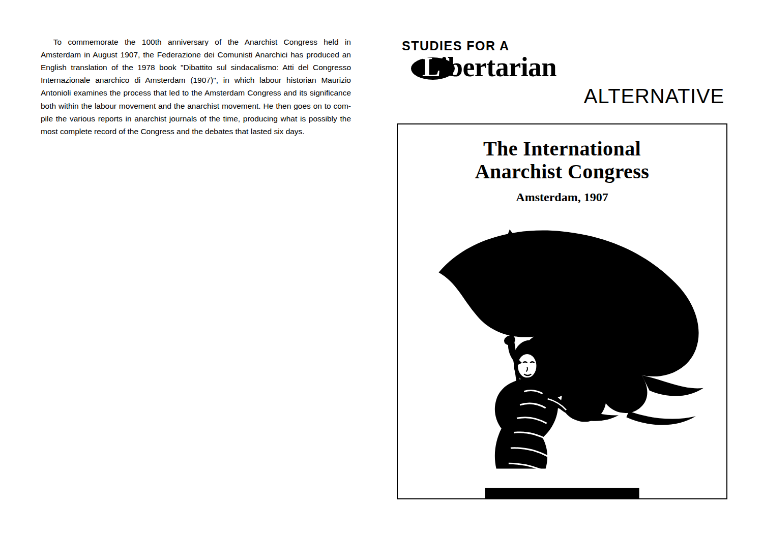To commemorate the 100th anniversary of the Anarchist Congress held in Amsterdam in August 1907, the Federazione dei Comunisti Anarchici has produced an English translation of the 1978 book "Dibattito sul sindacalismo: Atti del Congresso Internazionale anarchico di Amsterdam (1907)", in which labour historian Maurizio Antonioli examines the process that led to the Amsterdam Congress and its significance both within the labour movement and the anarchist movement. He then goes on to compile the various reports in anarchist journals of the time, producing what is possibly the most complete record of the Congress and the debates that lasted six days.
STUDIES FOR A
Libertarian
ALTERNATIVE
The International
Anarchist Congress
Amsterdam, 1907